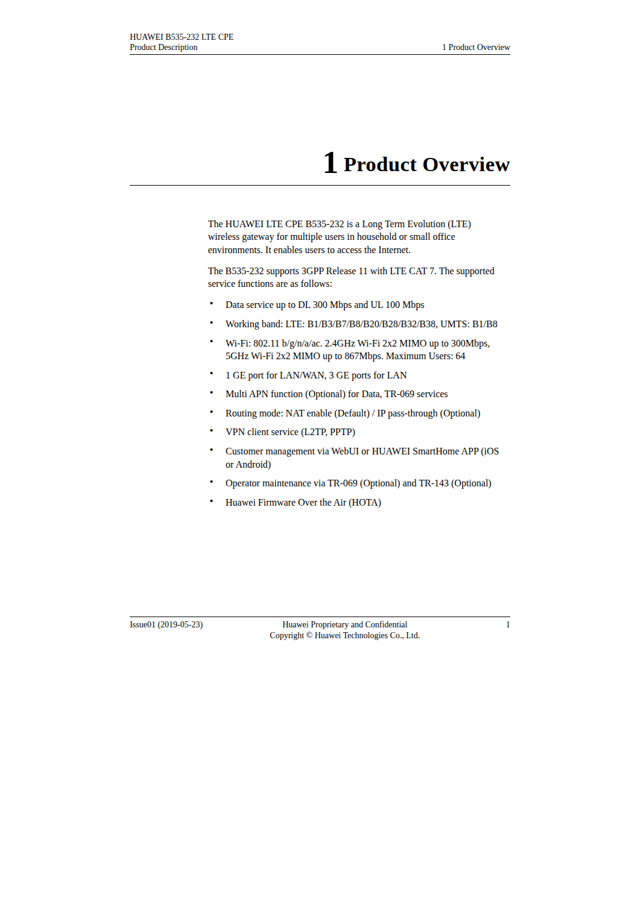HUAWEI B535-232 LTE CPE
Product Description
1 Product Overview
1 Product Overview
The HUAWEI LTE CPE B535-232 is a Long Term Evolution (LTE) wireless gateway for multiple users in household or small office environments. It enables users to access the Internet.
The B535-232 supports 3GPP Release 11 with LTE CAT 7. The supported service functions are as follows:
Data service up to DL 300 Mbps and UL 100 Mbps
Working band: LTE: B1/B3/B7/B8/B20/B28/B32/B38, UMTS: B1/B8
Wi-Fi: 802.11 b/g/n/a/ac. 2.4GHz Wi-Fi 2x2 MIMO up to 300Mbps, 5GHz Wi-Fi 2x2 MIMO up to 867Mbps. Maximum Users: 64
1 GE port for LAN/WAN, 3 GE ports for LAN
Multi APN function (Optional) for Data, TR-069 services
Routing mode: NAT enable (Default) / IP pass-through (Optional)
VPN client service (L2TP, PPTP)
Customer management via WebUI or HUAWEI SmartHome APP (iOS or Android)
Operator maintenance via TR-069 (Optional) and TR-143 (Optional)
Huawei Firmware Over the Air (HOTA)
Issue01 (2019-05-23)
Huawei Proprietary and Confidential
Copyright © Huawei Technologies Co., Ltd.
1